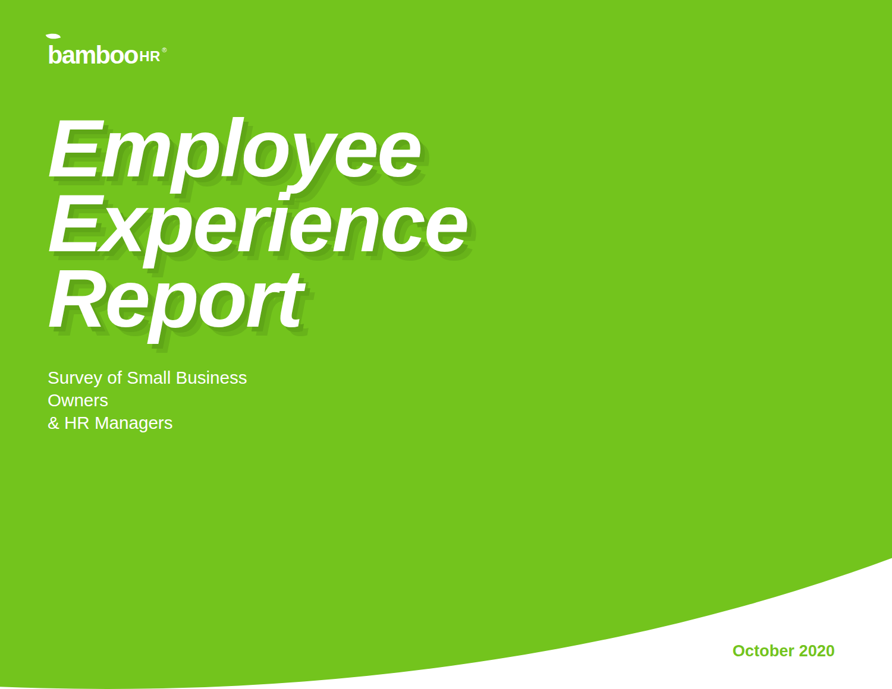bamboo HR ®
Employee Experience Report
Survey of Small Business Owners & HR Managers
October 2020